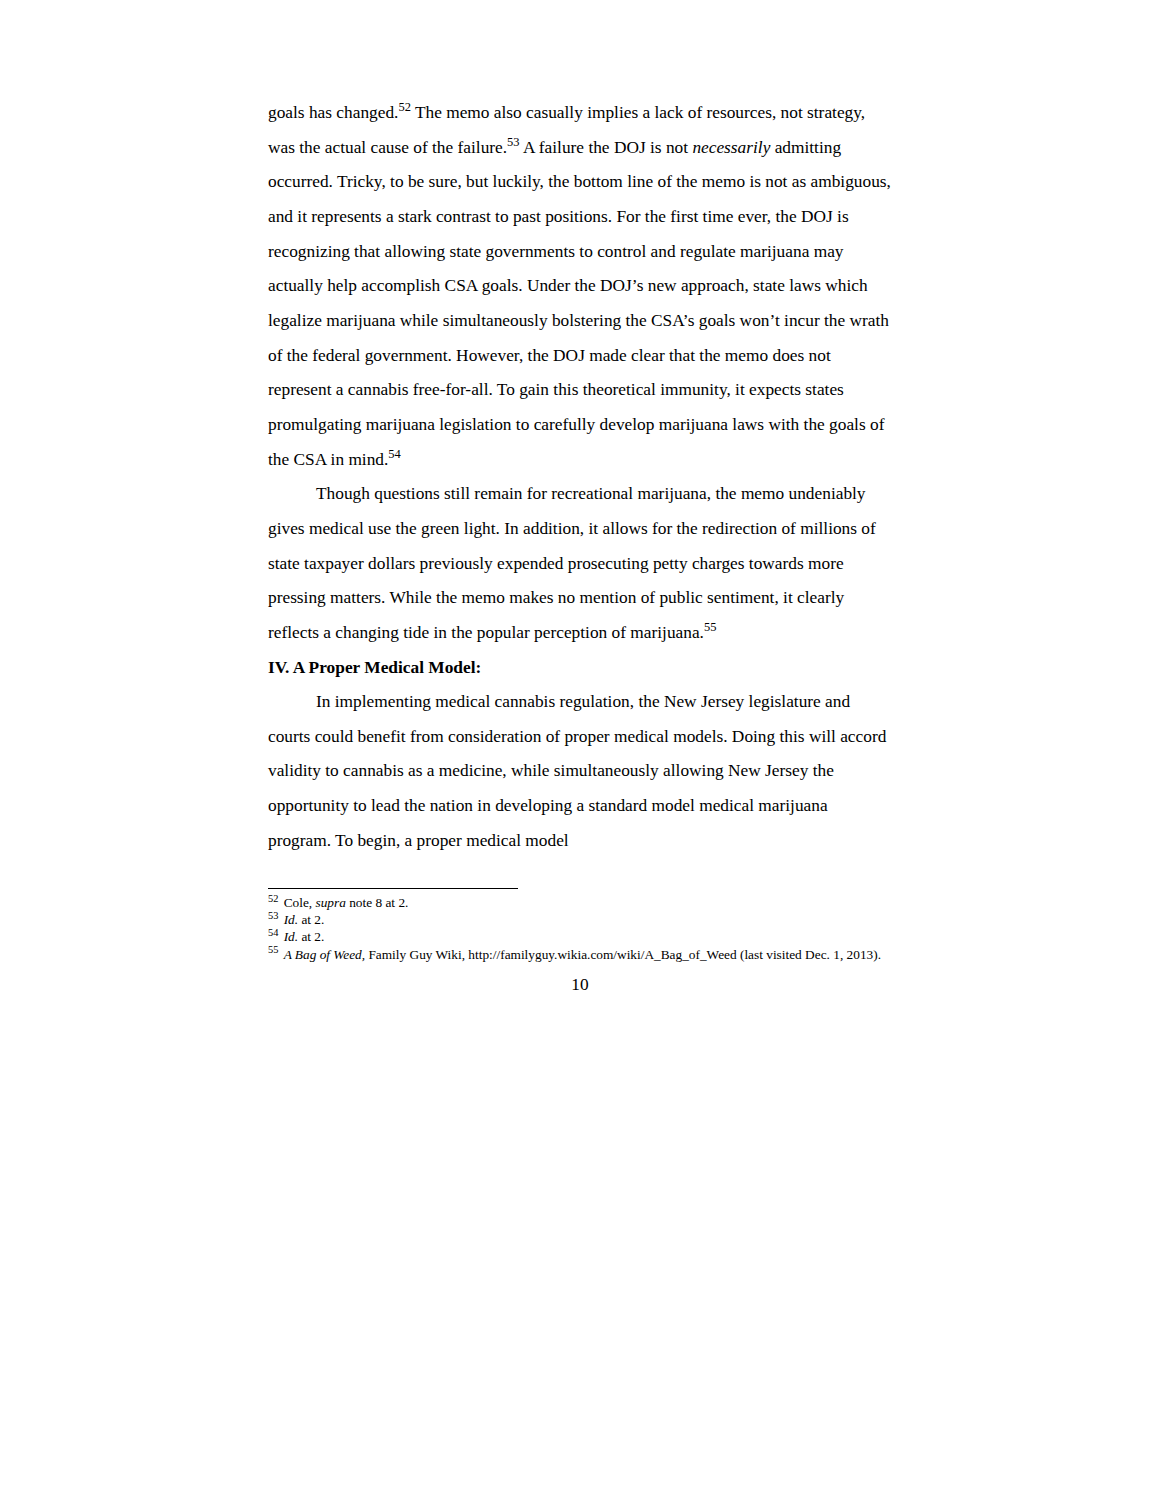goals has changed.52 The memo also casually implies a lack of resources, not strategy, was the actual cause of the failure.53 A failure the DOJ is not necessarily admitting occurred. Tricky, to be sure, but luckily, the bottom line of the memo is not as ambiguous, and it represents a stark contrast to past positions. For the first time ever, the DOJ is recognizing that allowing state governments to control and regulate marijuana may actually help accomplish CSA goals. Under the DOJ’s new approach, state laws which legalize marijuana while simultaneously bolstering the CSA’s goals won’t incur the wrath of the federal government. However, the DOJ made clear that the memo does not represent a cannabis free-for-all. To gain this theoretical immunity, it expects states promulgating marijuana legislation to carefully develop marijuana laws with the goals of the CSA in mind.54
Though questions still remain for recreational marijuana, the memo undeniably gives medical use the green light. In addition, it allows for the redirection of millions of state taxpayer dollars previously expended prosecuting petty charges towards more pressing matters. While the memo makes no mention of public sentiment, it clearly reflects a changing tide in the popular perception of marijuana.55
IV. A Proper Medical Model:
In implementing medical cannabis regulation, the New Jersey legislature and courts could benefit from consideration of proper medical models. Doing this will accord validity to cannabis as a medicine, while simultaneously allowing New Jersey the opportunity to lead the nation in developing a standard model medical marijuana program. To begin, a proper medical model
52 Cole, supra note 8 at 2.
53 Id. at 2.
54 Id. at 2.
55 A Bag of Weed, Family Guy Wiki, http://familyguy.wikia.com/wiki/A_Bag_of_Weed (last visited Dec. 1, 2013).
10